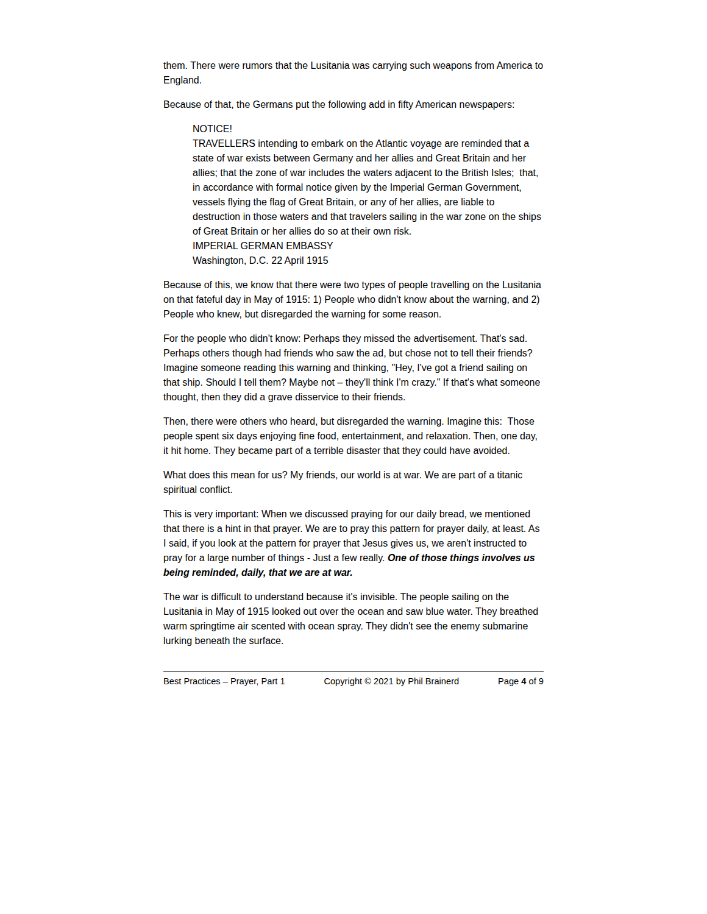them. There were rumors that the Lusitania was carrying such weapons from America to England.
Because of that, the Germans put the following add in fifty American newspapers:
NOTICE!
TRAVELLERS intending to embark on the Atlantic voyage are reminded that a state of war exists between Germany and her allies and Great Britain and her allies; that the zone of war includes the waters adjacent to the British Isles; that, in accordance with formal notice given by the Imperial German Government, vessels flying the flag of Great Britain, or any of her allies, are liable to destruction in those waters and that travelers sailing in the war zone on the ships of Great Britain or her allies do so at their own risk.
IMPERIAL GERMAN EMBASSY
Washington, D.C. 22 April 1915
Because of this, we know that there were two types of people travelling on the Lusitania on that fateful day in May of 1915: 1) People who didn't know about the warning, and 2) People who knew, but disregarded the warning for some reason.
For the people who didn't know: Perhaps they missed the advertisement. That's sad. Perhaps others though had friends who saw the ad, but chose not to tell their friends? Imagine someone reading this warning and thinking, "Hey, I've got a friend sailing on that ship. Should I tell them? Maybe not – they'll think I'm crazy." If that's what someone thought, then they did a grave disservice to their friends.
Then, there were others who heard, but disregarded the warning. Imagine this: Those people spent six days enjoying fine food, entertainment, and relaxation. Then, one day, it hit home. They became part of a terrible disaster that they could have avoided.
What does this mean for us? My friends, our world is at war. We are part of a titanic spiritual conflict.
This is very important: When we discussed praying for our daily bread, we mentioned that there is a hint in that prayer. We are to pray this pattern for prayer daily, at least. As I said, if you look at the pattern for prayer that Jesus gives us, we aren't instructed to pray for a large number of things - Just a few really. One of those things involves us being reminded, daily, that we are at war.
The war is difficult to understand because it's invisible. The people sailing on the Lusitania in May of 1915 looked out over the ocean and saw blue water. They breathed warm springtime air scented with ocean spray. They didn't see the enemy submarine lurking beneath the surface.
Best Practices – Prayer, Part 1 Copyright © 2021 by Phil Brainerd Page 4 of 9